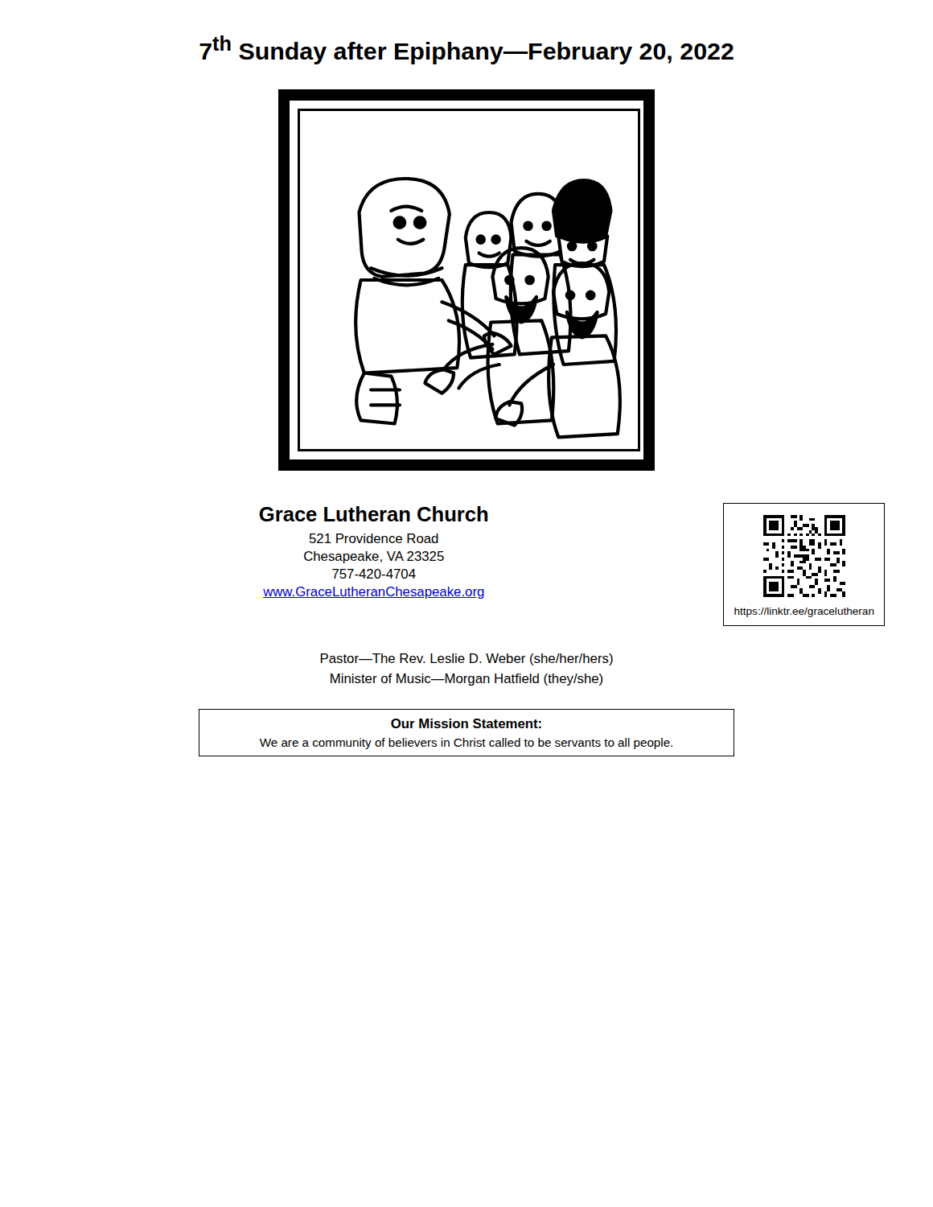7th Sunday after Epiphany—February 20, 2022
Joseph reconciling with his brothers Stylized black-and-white line drawing of a seated figure in Egyptian headdress extending hands toward a group of bearded figures who reach back, framed by a heavy black border.
Grace Lutheran Church
521 Providence Road
Chesapeake, VA 23325
757-420-4704
www.GraceLutheranChesapeake.org
https://linktr.ee/gracelutheran
Pastor—The Rev. Leslie D. Weber (she/her/hers)
Minister of Music—Morgan Hatfield (they/she)
Our Mission Statement:
We are a community of believers in Christ called to be servants to all people.